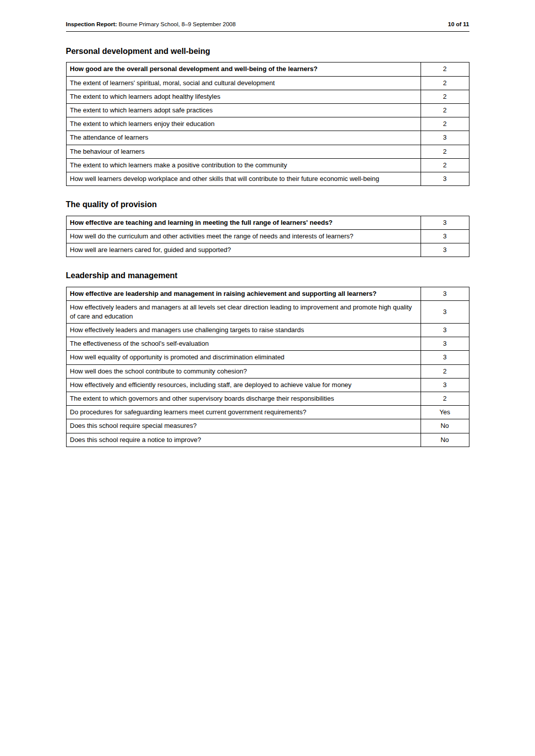Inspection Report: Bourne Primary School, 8–9 September 2008
10 of 11
Personal development and well-being
| How good are the overall personal development and well-being of the learners? | 2 |
| The extent of learners' spiritual, moral, social and cultural development | 2 |
| The extent to which learners adopt healthy lifestyles | 2 |
| The extent to which learners adopt safe practices | 2 |
| The extent to which learners enjoy their education | 2 |
| The attendance of learners | 3 |
| The behaviour of learners | 2 |
| The extent to which learners make a positive contribution to the community | 2 |
| How well learners develop workplace and other skills that will contribute to their future economic well-being | 3 |
The quality of provision
| How effective are teaching and learning in meeting the full range of learners' needs? | 3 |
| How well do the curriculum and other activities meet the range of needs and interests of learners? | 3 |
| How well are learners cared for, guided and supported? | 3 |
Leadership and management
| How effective are leadership and management in raising achievement and supporting all learners? | 3 |
| How effectively leaders and managers at all levels set clear direction leading to improvement and promote high quality of care and education | 3 |
| How effectively leaders and managers use challenging targets to raise standards | 3 |
| The effectiveness of the school's self-evaluation | 3 |
| How well equality of opportunity is promoted and discrimination eliminated | 3 |
| How well does the school contribute to community cohesion? | 2 |
| How effectively and efficiently resources, including staff, are deployed to achieve value for money | 3 |
| The extent to which governors and other supervisory boards discharge their responsibilities | 2 |
| Do procedures for safeguarding learners meet current government requirements? | Yes |
| Does this school require special measures? | No |
| Does this school require a notice to improve? | No |